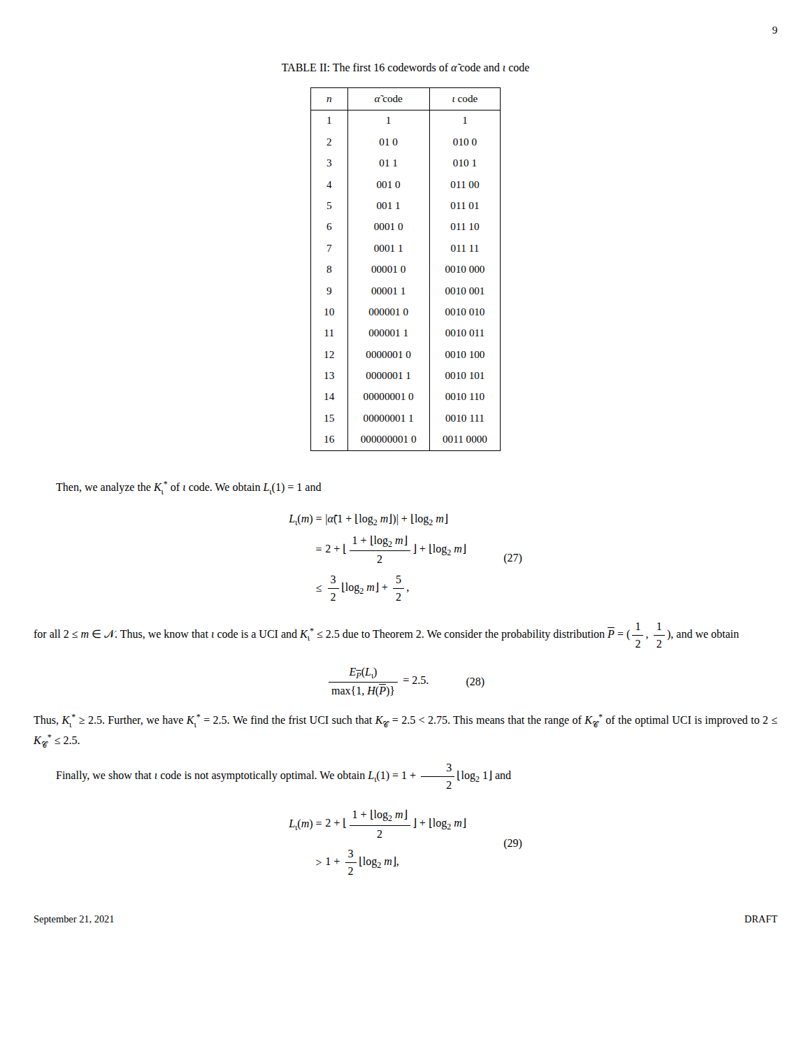9
TABLE II: The first 16 codewords of α̃ code and ι code
| n | α̃ code | ι code |
| --- | --- | --- |
| 1 | 1 | 1 |
| 2 | 01 0 | 010 0 |
| 3 | 01 1 | 010 1 |
| 4 | 001 0 | 011 00 |
| 5 | 001 1 | 011 01 |
| 6 | 0001 0 | 011 10 |
| 7 | 0001 1 | 011 11 |
| 8 | 00001 0 | 0010 000 |
| 9 | 00001 1 | 0010 001 |
| 10 | 000001 0 | 0010 010 |
| 11 | 000001 1 | 0010 011 |
| 12 | 0000001 0 | 0010 100 |
| 13 | 0000001 1 | 0010 101 |
| 14 | 00000001 0 | 0010 110 |
| 15 | 00000001 1 | 0010 111 |
| 16 | 000000001 0 | 0011 0000 |
Then, we analyze the Kι* of ι code. We obtain Lι(1) = 1 and
Lι(m) =
|α̃(1 + ⌊log2 m⌋)| + ⌊log2 m⌋
=
2 + ⌊1 + ⌊log2 m⌋2⌋ + ⌊log2 m⌋
≤
32⌊log2 m⌋ + 52,
(27)
for all 2 ≤ m ∈ 𝒩. Thus, we know that ι code is a UCI and Kι* ≤ 2.5 due to Theorem 2. We consider the probability distribution P = (12, 12), and we obtain
EP(Lι) max{1, H(P)} = 2.5.
(28)
Thus, Kι* ≥ 2.5. Further, we have Kι* = 2.5. We find the frist UCI such that K𝒞 = 2.5 < 2.75. This means that the range of K𝒞* of the optimal UCI is improved to 2 ≤ K𝒞* ≤ 2.5.
Finally, we show that ι code is not asymptotically optimal. We obtain Lι(1) = 1 + 32⌊log2 1⌋ and
Lι(m) =
2 + ⌊1 + ⌊log2 m⌋2⌋ + ⌊log2 m⌋
>
1 + 32⌊log2 m⌋,
(29)
September 21, 2021 DRAFT